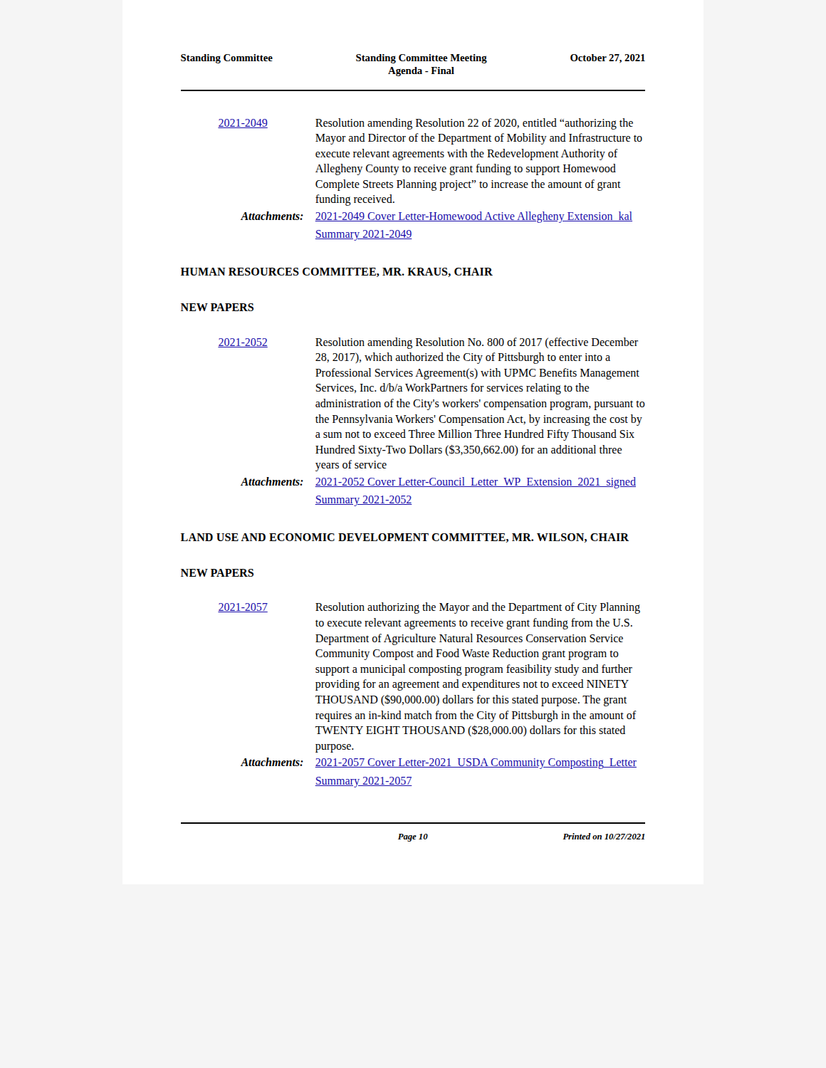Standing Committee
Standing Committee Meeting
Agenda - Final
October 27, 2021
2021-2049
Resolution amending Resolution 22 of 2020, entitled “authorizing the Mayor and Director of the Department of Mobility and Infrastructure to execute relevant agreements with the Redevelopment Authority of Allegheny County to receive grant funding to support Homewood Complete Streets Planning project” to increase the amount of grant funding received.
Attachments:
2021-2049 Cover Letter-Homewood Active Allegheny Extension_kal Summary 2021-2049
HUMAN RESOURCES COMMITTEE, MR. KRAUS, CHAIR
NEW PAPERS
2021-2052
Resolution amending Resolution No. 800 of 2017 (effective December 28, 2017), which authorized the City of Pittsburgh to enter into a Professional Services Agreement(s) with UPMC Benefits Management Services, Inc. d/b/a WorkPartners for services relating to the administration of the City's workers' compensation program, pursuant to the Pennsylvania Workers' Compensation Act, by increasing the cost by a sum not to exceed Three Million Three Hundred Fifty Thousand Six Hundred Sixty-Two Dollars ($3,350,662.00) for an additional three years of service
Attachments:
2021-2052 Cover Letter-Council_Letter_WP_Extension_2021_signed Summary 2021-2052
LAND USE AND ECONOMIC DEVELOPMENT COMMITTEE, MR. WILSON, CHAIR
NEW PAPERS
2021-2057
Resolution authorizing the Mayor and the Department of City Planning to execute relevant agreements to receive grant funding from the U.S. Department of Agriculture Natural Resources Conservation Service Community Compost and Food Waste Reduction grant program to support a municipal composting program feasibility study and further providing for an agreement and expenditures not to exceed NINETY THOUSAND ($90,000.00) dollars for this stated purpose. The grant requires an in-kind match from the City of Pittsburgh in the amount of TWENTY EIGHT THOUSAND ($28,000.00) dollars for this stated purpose.
Attachments:
2021-2057 Cover Letter-2021_USDA Community Composting_Letter Summary 2021-2057
Page 10
Printed on 10/27/2021